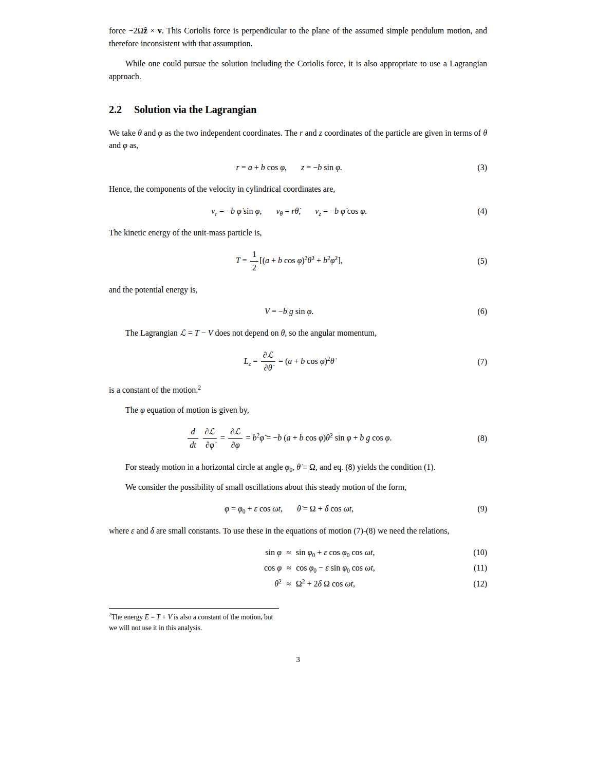force −2Ωẑ × v. This Coriolis force is perpendicular to the plane of the assumed simple pendulum motion, and therefore inconsistent with that assumption.
While one could pursue the solution including the Coriolis force, it is also appropriate to use a Lagrangian approach.
2.2 Solution via the Lagrangian
We take θ and φ as the two independent coordinates. The r and z coordinates of the particle are given in terms of θ and φ as,
r = a + b cos φ, z = −b sin φ.
(3)
Hence, the components of the velocity in cylindrical coordinates are,
vr = −b φ̇ sin φ, vθ = rθ̇, vz = −b φ̇ cos φ.
(4)
The kinetic energy of the unit-mass particle is,
T = 12[(a + b cos φ)2θ̇2 + b2φ̇2],
(5)
and the potential energy is,
V = −b g sin φ.
(6)
The Lagrangian ℒ = T − V does not depend on θ, so the angular momentum,
Lz = ∂ℒ∂θ̇ = (a + b cos φ)2θ̇
(7)
is a constant of the motion.2
The φ equation of motion is given by,
ddt ∂ℒ∂φ̇ = ∂ℒ∂φ = b2φ̈ = −b (a + b cos φ)θ̇2 sin φ + b g cos φ.
(8)
For steady motion in a horizontal circle at angle φ0, θ̇ ≡ Ω, and eq. (8) yields the condition (1).
We consider the possibility of small oscillations about this steady motion of the form,
φ = φ0 + ε cos ωt, θ̇ = Ω + δ cos ωt,
(9)
where ε and δ are small constants. To use these in the equations of motion (7)-(8) we need the relations,
sin φ
≈
sin φ0 + ε cos φ0 cos ωt,
(10)
cos φ
≈
cos φ0 − ε sin φ0 cos ωt,
(11)
θ̇2
≈
Ω2 + 2δ Ω cos ωt,
(12)
2The energy E = T + V is also a constant of the motion, but we will not use it in this analysis.
3